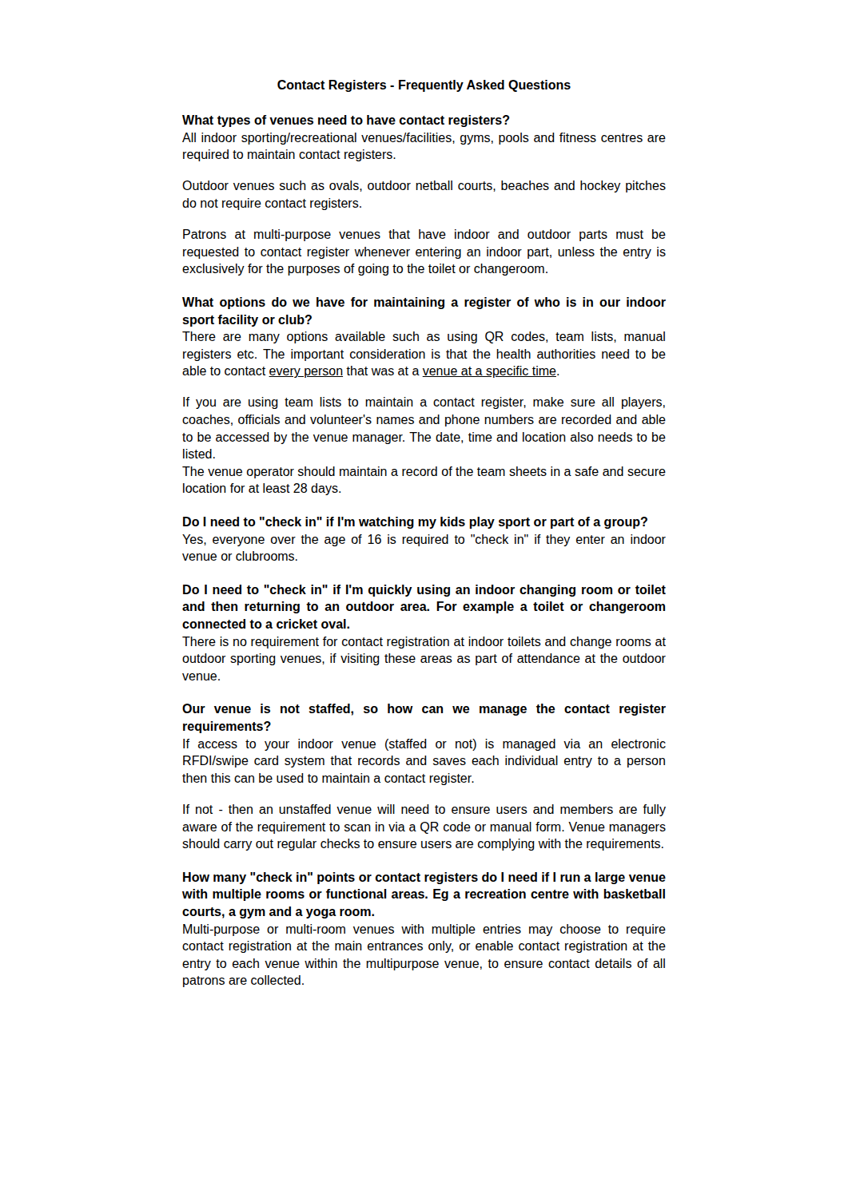Contact Registers - Frequently Asked Questions
What types of venues need to have contact registers?
All indoor sporting/recreational venues/facilities, gyms, pools and fitness centres are required to maintain contact registers.
Outdoor venues such as ovals, outdoor netball courts, beaches and hockey pitches do not require contact registers.
Patrons at multi-purpose venues that have indoor and outdoor parts must be requested to contact register whenever entering an indoor part, unless the entry is exclusively for the purposes of going to the toilet or changeroom.
What options do we have for maintaining a register of who is in our indoor sport facility or club?
There are many options available such as using QR codes, team lists, manual registers etc. The important consideration is that the health authorities need to be able to contact every person that was at a venue at a specific time.
If you are using team lists to maintain a contact register, make sure all players, coaches, officials and volunteer's names and phone numbers are recorded and able to be accessed by the venue manager. The date, time and location also needs to be listed.
The venue operator should maintain a record of the team sheets in a safe and secure location for at least 28 days.
Do I need to "check in" if I'm watching my kids play sport or part of a group?
Yes, everyone over the age of 16 is required to "check in" if they enter an indoor venue or clubrooms.
Do I need to "check in" if I'm quickly using an indoor changing room or toilet and then returning to an outdoor area. For example a toilet or changeroom connected to a cricket oval.
There is no requirement for contact registration at indoor toilets and change rooms at outdoor sporting venues, if visiting these areas as part of attendance at the outdoor venue.
Our venue is not staffed, so how can we manage the contact register requirements?
If access to your indoor venue (staffed or not) is managed via an electronic RFDI/swipe card system that records and saves each individual entry to a person then this can be used to maintain a contact register.
If not - then an unstaffed venue will need to ensure users and members are fully aware of the requirement to scan in via a QR code or manual form. Venue managers should carry out regular checks to ensure users are complying with the requirements.
How many "check in" points or contact registers do I need if I run a large venue with multiple rooms or functional areas. Eg a recreation centre with basketball courts, a gym and a yoga room.
Multi-purpose or multi-room venues with multiple entries may choose to require contact registration at the main entrances only, or enable contact registration at the entry to each venue within the multipurpose venue, to ensure contact details of all patrons are collected.